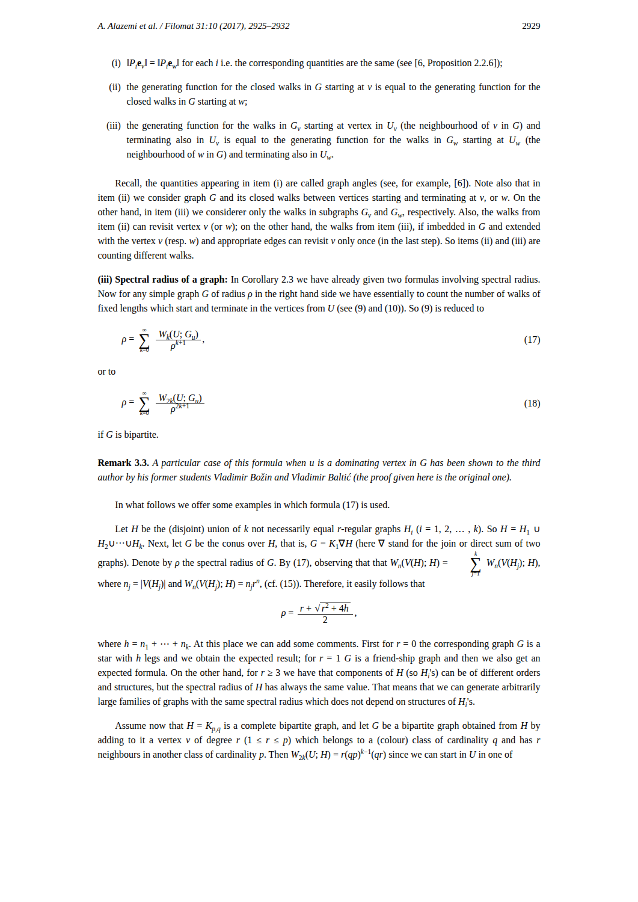A. Alazemi et al. / Filomat 31:10 (2017), 2925–2932 2929
(i) ‖Pi ev‖ = ‖Pi ew‖ for each i i.e. the corresponding quantities are the same (see [6, Proposition 2.2.6]);
(ii) the generating function for the closed walks in G starting at v is equal to the generating function for the closed walks in G starting at w;
(iii) the generating function for the walks in Gv starting at vertex in Uv (the neighbourhood of v in G) and terminating also in Uv is equal to the generating function for the walks in Gw starting at Uw (the neighbourhood of w in G) and terminating also in Uw.
Recall, the quantities appearing in item (i) are called graph angles (see, for example, [6]). Note also that in item (ii) we consider graph G and its closed walks between vertices starting and terminating at v, or w. On the other hand, in item (iii) we considerer only the walks in subgraphs Gv and Gw, respectively. Also, the walks from item (ii) can revisit vertex v (or w); on the other hand, the walks from item (iii), if imbedded in G and extended with the vertex v (resp. w) and appropriate edges can revisit v only once (in the last step). So items (ii) and (iii) are counting different walks.
(iii) Spectral radius of a graph: In Corollary 2.3 we have already given two formulas involving spectral radius. Now for any simple graph G of radius ρ in the right hand side we have essentially to count the number of walks of fixed lengths which start and terminate in the vertices from U (see (9) and (10)). So (9) is reduced to
ρ = ∞∑k=0 Wk(U; Gu) ρk+1,
(17)
or to
ρ = ∞∑k=0 W2k(U; Gu) ρ2k+1
(18)
if G is bipartite.
Remark 3.3. A particular case of this formula when u is a dominating vertex in G has been shown to the third author by his former students Vladimir Božin and Vladimir Baltić (the proof given here is the original one).
In what follows we offer some examples in which formula (17) is used.
Let H be the (disjoint) union of k not necessarily equal r-regular graphs Hi (i = 1, 2, … , k). So H = H1 ∪ H2∪···∪Hk. Next, let G be the conus over H, that is, G = K1∇H (here ∇ stand for the join or direct sum of two graphs). Denote by ρ the spectral radius of G. By (17), observing that that Wn(V(H); H) = k∑j=1 Wn(V(Hj); H), where nj = |V(Hj)| and Wn(V(Hj); H) = njrn, (cf. (15)). Therefore, it easily follows that
ρ = r + r2 + 4h 2,
where h = n1 + ⋯ + nk. At this place we can add some comments. First for r = 0 the corresponding graph G is a star with h legs and we obtain the expected result; for r = 1 G is a friend-ship graph and then we also get an expected formula. On the other hand, for r ≥ 3 we have that components of H (so Hi's) can be of different orders and structures, but the spectral radius of H has always the same value. That means that we can generate arbitrarily large families of graphs with the same spectral radius which does not depend on structures of Hi's.
Assume now that H = Kp,q is a complete bipartite graph, and let G be a bipartite graph obtained from H by adding to it a vertex v of degree r (1 ≤ r ≤ p) which belongs to a (colour) class of cardinality q and has r neighbours in another class of cardinality p. Then W2k(U; H) = r(qp)k−1(qr) since we can start in U in one of